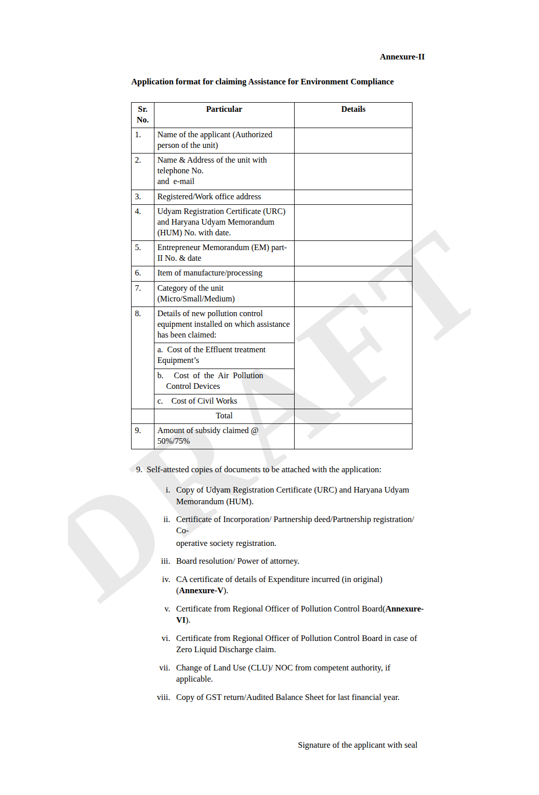DRAFT
Annexure-II
Application format for claiming Assistance for Environment Compliance
| Sr. No. | Particular | Details |
| 1. | Name of the applicant (Authorized person of the unit) | |
| 2. | Name & Address of the unit with telephone No. and e-mail | |
| 3. | Registered/Work office address | |
| 4. | Udyam Registration Certificate (URC) and Haryana Udyam Memorandum (HUM) No. with date. | |
| 5. | Entrepreneur Memorandum (EM) part-II No. & date | |
| 6. | Item of manufacture/processing | |
| 7. | Category of the unit (Micro/Small/Medium) | |
| 8. | Details of new pollution control equipment installed on which assistance has been claimed: | |
| a. Cost of the Effluent treatment Equipment’s |
| b. Cost of the Air Pollution Control Devices |
| c. Cost of Civil Works |
| | Total | |
| 9. | Amount of subsidy claimed @ 50%/75% | |
9. Self-attested copies of documents to be attached with the application:
Copy of Udyam Registration Certificate (URC) and Haryana Udyam Memorandum (HUM).
Certificate of Incorporation/ Partnership deed/Partnership registration/ Co-operative society registration.
Board resolution/ Power of attorney.
CA certificate of details of Expenditure incurred (in original) (Annexure-V).
Certificate from Regional Officer of Pollution Control Board(Annexure-VI).
Certificate from Regional Officer of Pollution Control Board in case of Zero Liquid Discharge claim.
Change of Land Use (CLU)/ NOC from competent authority, if applicable.
Copy of GST return/Audited Balance Sheet for last financial year.
Signature of the applicant with seal